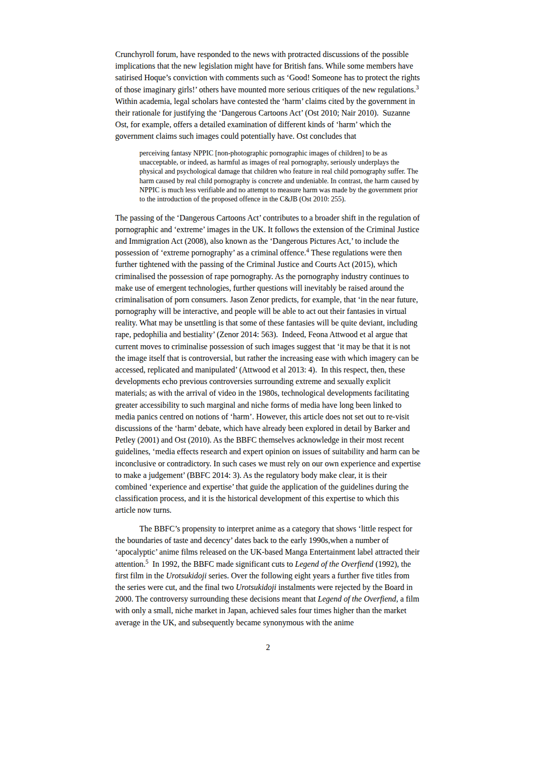Crunchyroll forum, have responded to the news with protracted discussions of the possible implications that the new legislation might have for British fans. While some members have satirised Hoque’s conviction with comments such as ‘Good! Someone has to protect the rights of those imaginary girls!’ others have mounted more serious critiques of the new regulations.3 Within academia, legal scholars have contested the ‘harm’ claims cited by the government in their rationale for justifying the ‘Dangerous Cartoons Act’ (Ost 2010; Nair 2010). Suzanne Ost, for example, offers a detailed examination of different kinds of ‘harm’ which the government claims such images could potentially have. Ost concludes that
perceiving fantasy NPPIC [non-photographic pornographic images of children] to be as unacceptable, or indeed, as harmful as images of real pornography, seriously underplays the physical and psychological damage that children who feature in real child pornography suffer. The harm caused by real child pornography is concrete and undeniable. In contrast, the harm caused by NPPIC is much less verifiable and no attempt to measure harm was made by the government prior to the introduction of the proposed offence in the C&JB (Ost 2010: 255).
The passing of the ‘Dangerous Cartoons Act’ contributes to a broader shift in the regulation of pornographic and ‘extreme’ images in the UK. It follows the extension of the Criminal Justice and Immigration Act (2008), also known as the ‘Dangerous Pictures Act,’ to include the possession of ‘extreme pornography’ as a criminal offence.4 These regulations were then further tightened with the passing of the Criminal Justice and Courts Act (2015), which criminalised the possession of rape pornography. As the pornography industry continues to make use of emergent technologies, further questions will inevitably be raised around the criminalisation of porn consumers. Jason Zenor predicts, for example, that ‘in the near future, pornography will be interactive, and people will be able to act out their fantasies in virtual reality. What may be unsettling is that some of these fantasies will be quite deviant, including rape, pedophilia and bestiality’ (Zenor 2014: 563). Indeed, Feona Attwood et al argue that current moves to criminalise possession of such images suggest that ‘it may be that it is not the image itself that is controversial, but rather the increasing ease with which imagery can be accessed, replicated and manipulated’ (Attwood et al 2013: 4). In this respect, then, these developments echo previous controversies surrounding extreme and sexually explicit materials; as with the arrival of video in the 1980s, technological developments facilitating greater accessibility to such marginal and niche forms of media have long been linked to media panics centred on notions of ‘harm’. However, this article does not set out to re-visit discussions of the ‘harm’ debate, which have already been explored in detail by Barker and Petley (2001) and Ost (2010). As the BBFC themselves acknowledge in their most recent guidelines, ‘media effects research and expert opinion on issues of suitability and harm can be inconclusive or contradictory. In such cases we must rely on our own experience and expertise to make a judgement’ (BBFC 2014: 3). As the regulatory body make clear, it is their combined ‘experience and expertise’ that guide the application of the guidelines during the classification process, and it is the historical development of this expertise to which this article now turns.
The BBFC’s propensity to interpret anime as a category that shows ‘little respect for the boundaries of taste and decency’ dates back to the early 1990s,when a number of ‘apocalyptic’ anime films released on the UK-based Manga Entertainment label attracted their attention.5 In 1992, the BBFC made significant cuts to Legend of the Overfiend (1992), the first film in the Urotsukidoji series. Over the following eight years a further five titles from the series were cut, and the final two Urotsukidoji instalments were rejected by the Board in 2000. The controversy surrounding these decisions meant that Legend of the Overfiend, a film with only a small, niche market in Japan, achieved sales four times higher than the market average in the UK, and subsequently became synonymous with the anime
2